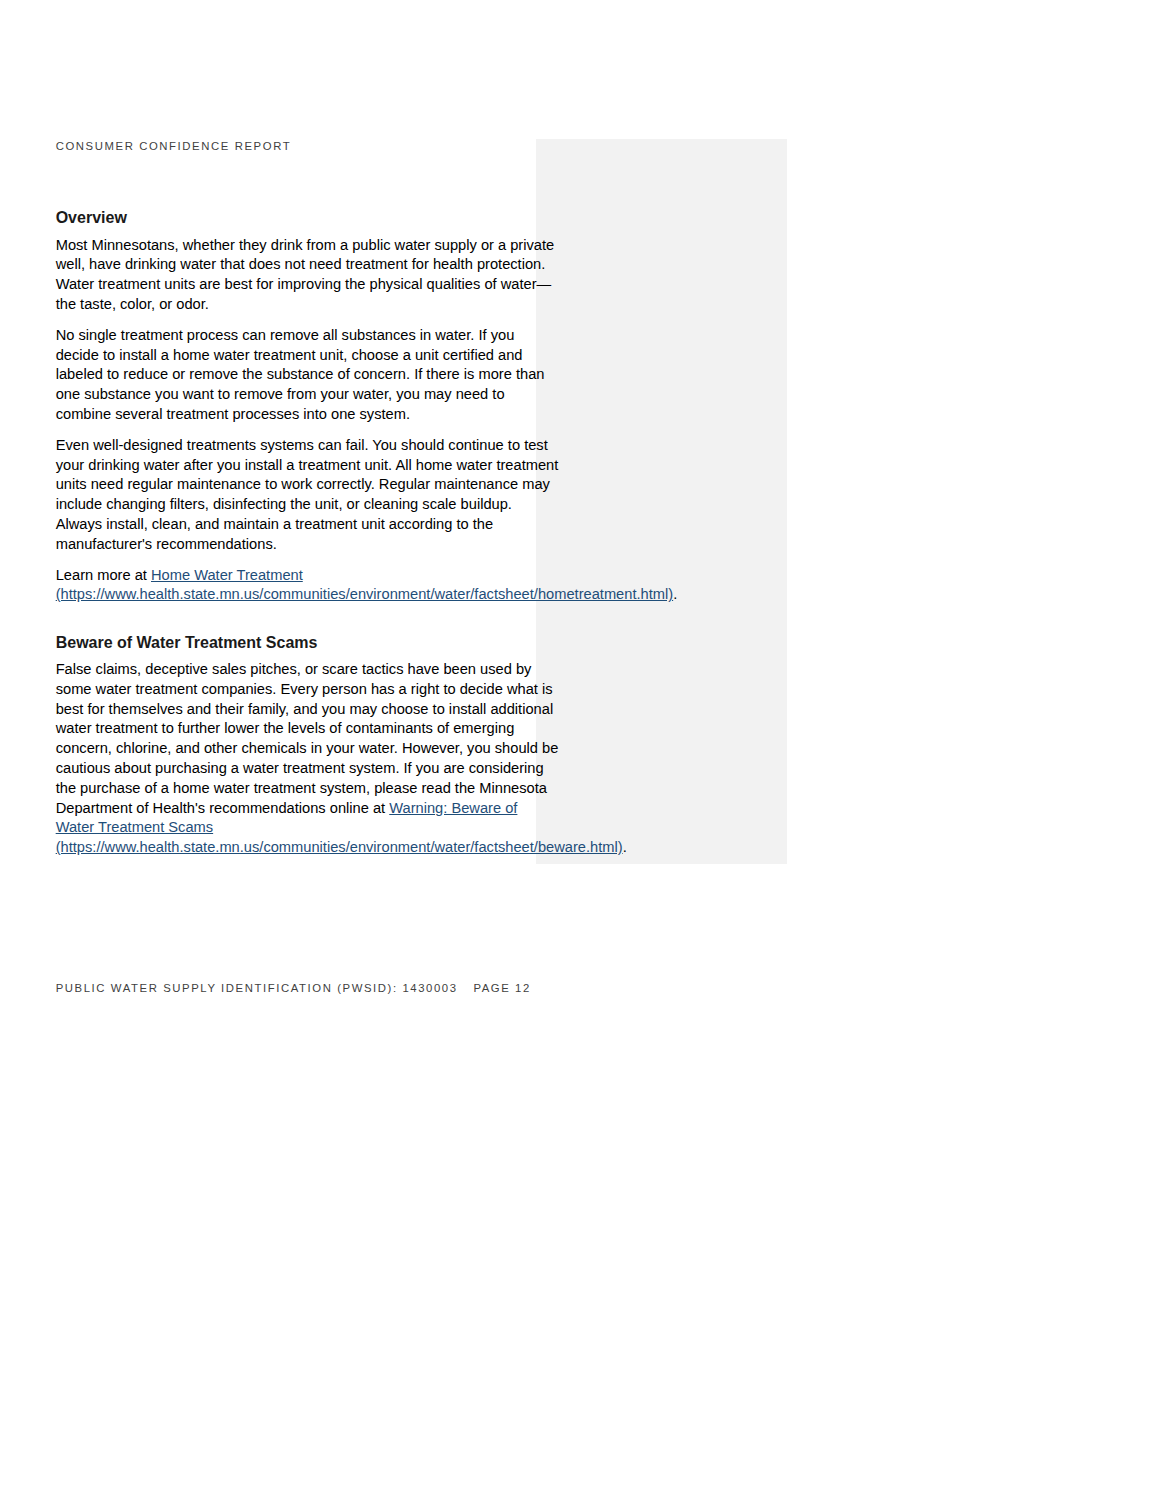Consumer Confidence Report
Overview
Most Minnesotans, whether they drink from a public water supply or a private well, have drinking water that does not need treatment for health protection. Water treatment units are best for improving the physical qualities of water—the taste, color, or odor.
No single treatment process can remove all substances in water. If you decide to install a home water treatment unit, choose a unit certified and labeled to reduce or remove the substance of concern. If there is more than one substance you want to remove from your water, you may need to combine several treatment processes into one system.
Even well-designed treatments systems can fail. You should continue to test your drinking water after you install a treatment unit. All home water treatment units need regular maintenance to work correctly. Regular maintenance may include changing filters, disinfecting the unit, or cleaning scale buildup. Always install, clean, and maintain a treatment unit according to the manufacturer's recommendations.
Learn more at Home Water Treatment (https://www.health.state.mn.us/communities/environment/water/factsheet/hometreatment.html).
Beware of Water Treatment Scams
False claims, deceptive sales pitches, or scare tactics have been used by some water treatment companies. Every person has a right to decide what is best for themselves and their family, and you may choose to install additional water treatment to further lower the levels of contaminants of emerging concern, chlorine, and other chemicals in your water. However, you should be cautious about purchasing a water treatment system. If you are considering the purchase of a home water treatment system, please read the Minnesota Department of Health's recommendations online at Warning: Beware of Water Treatment Scams (https://www.health.state.mn.us/communities/environment/water/factsheet/beware.html).
Public Water Supply Identification (PWSID): 1430003 Page 12